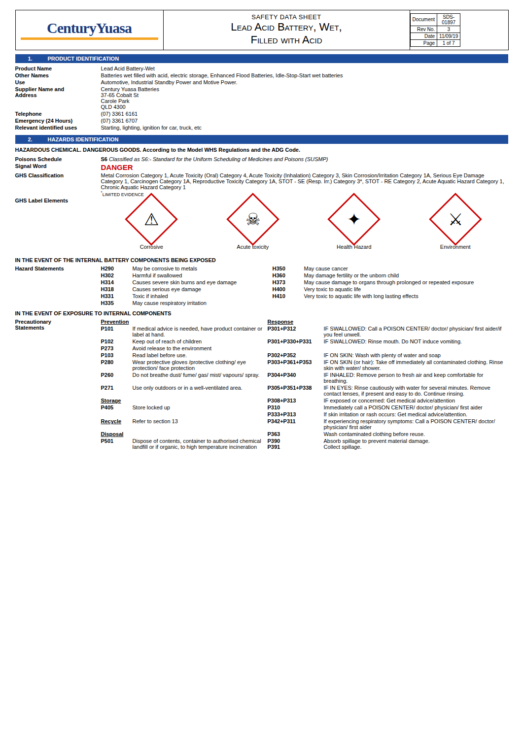CenturyYuasa
SAFETY DATA SHEET
Lead Acid Battery, Wet,
Filled with Acid
| Document | SDS-01897 |
| Rev No. | 3 |
| Date | 11/09/19 |
| Page | 1 of 7 |
1. PRODUCT IDENTIFICATION
| Product Name | Lead Acid Battery-Wet |
| Other Names | Batteries wet filled with acid, electric storage, Enhanced Flood Batteries, Idle-Stop-Start wet batteries |
| Use | Automotive, Industrial Standby Power and Motive Power. |
| Supplier Name and Address | Century Yuasa Batteries 37-65 Cobalt St Carole Park QLD 4300 |
| Telephone | (07) 3361 6161 |
| Emergency (24 Hours) | (07) 3361 6707 |
| Relevant identified uses | Starting, lighting, ignition for car, truck, etc |
2. HAZARDS IDENTIFICATION
HAZARDOUS CHEMICAL. DANGEROUS GOODS. According to the Model WHS Regulations and the ADG Code.
| Poisons Schedule | S6 Classified as S6:- Standard for the Uniform Scheduling of Medicines and Poisons (SUSMP) |
| Signal Word | DANGER |
| GHS Classification | Metal Corrosion Category 1, Acute Toxicity (Oral) Category 4, Acute Toxicity (Inhalation) Category 3, Skin Corrosion/Irritation Category 1A, Serious Eye Damage Category 1, Carcinogen Category 1A, Reproductive Toxicity Category 1A, STOT - SE (Resp. Irr.) Category 3*, STOT - RE Category 2, Acute Aquatic Hazard Category 1, Chronic Aquatic Hazard Category 1 * LIMITED EVIDENCE |
| GHS Label Elements | ⚠ Corrosive ☠ Acute toxicity ✦ Health Hazard ⚔ Environment |
IN THE EVENT OF THE INTERNAL BATTERY COMPONENTS BEING EXPOSED
| Hazard Statements | H290 | May be corrosive to metals | H350 | May cause cancer |
| H302 | Harmful if swallowed | H360 | May damage fertility or the unborn child |
| H314 | Causes severe skin burns and eye damage | H373 | May cause damage to organs through prolonged or repeated exposure |
| H318 | Causes serious eye damage | H400 | Very toxic to aquatic life |
| H331 | Toxic if inhaled | H410 | Very toxic to aquatic life with long lasting effects |
| H335 | May cause respiratory irritation | | |
IN THE EVENT OF EXPOSURE TO INTERNAL COMPONENTS
| Precautionary Statements | Prevention | Response |
| P101 | If medical advice is needed, have product container or label at hand. | P301+P312 | IF SWALLOWED: Call a POISON CENTER/ doctor/ physician/ first aider/if you feel unwell. |
| P102 | Keep out of reach of children | P301+P330+P331 | IF SWALLOWED: Rinse mouth. Do NOT induce vomiting. |
| P273 | Avoid release to the environment | | |
| P103 | Read label before use. | P302+P352 | IF ON SKIN: Wash with plenty of water and soap |
| P280 | Wear protective gloves /protective clothing/ eye protection/ face protection | P303+P361+P353 | IF ON SKIN (or hair): Take off immediately all contaminated clothing. Rinse skin with water/ shower. |
| P260 | Do not breathe dust/ fume/ gas/ mist/ vapours/ spray. | P304+P340 | IF INHALED: Remove person to fresh air and keep comfortable for breathing. |
| P271 | Use only outdoors or in a well-ventilated area. | P305+P351+P338 | IF IN EYES: Rinse cautiously with water for several minutes. Remove contact lenses, if present and easy to do. Continue rinsing. |
| Storage | P308+P313 | IF exposed or concerned: Get medical advice/attention |
| P405 | Store locked up | P310 | Immediately call a POISON CENTER/ doctor/ physician/ first aider |
| | | P333+P313 | If skin irritation or rash occurs: Get medical advice/attention. |
| Recycle | Refer to section 13 | P342+P311 | If experiencing respiratory symptoms: Call a POISON CENTER/ doctor/ physician/ first aider |
| Disposal | P363 | Wash contaminated clothing before reuse. |
| P501 | Dispose of contents, container to authorised chemical landfill or if organic, to high temperature incineration | P390 P391 | Absorb spillage to prevent material damage. Collect spillage. |